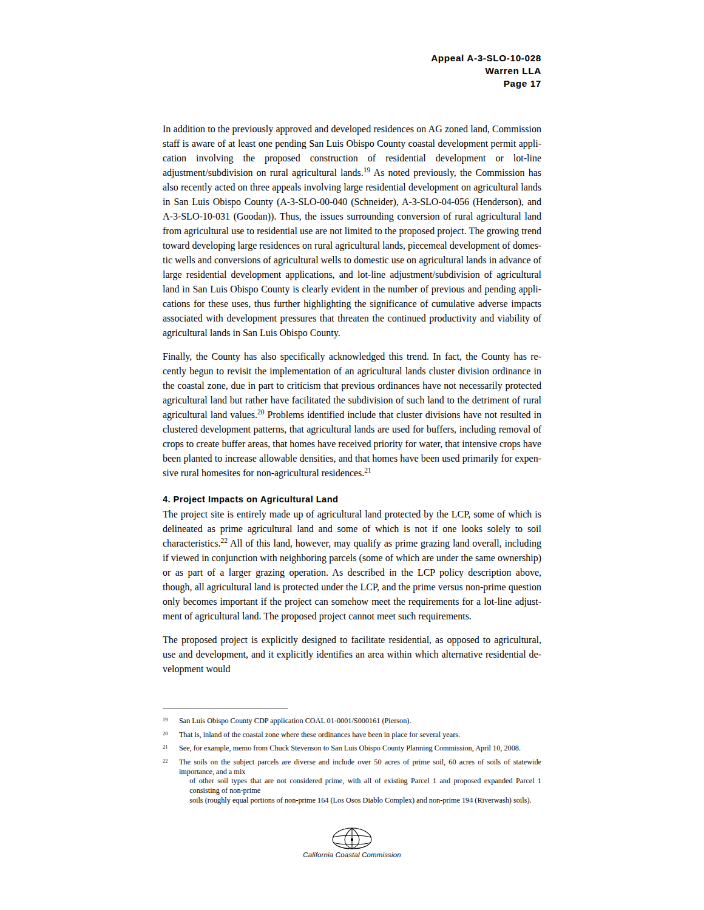Appeal A-3-SLO-10-028
Warren LLA
Page 17
In addition to the previously approved and developed residences on AG zoned land, Commission staff is aware of at least one pending San Luis Obispo County coastal development permit application involving the proposed construction of residential development or lot-line adjustment/subdivision on rural agricultural lands.19 As noted previously, the Commission has also recently acted on three appeals involving large residential development on agricultural lands in San Luis Obispo County (A-3-SLO-00-040 (Schneider), A-3-SLO-04-056 (Henderson), and A-3-SLO-10-031 (Goodan)). Thus, the issues surrounding conversion of rural agricultural land from agricultural use to residential use are not limited to the proposed project. The growing trend toward developing large residences on rural agricultural lands, piecemeal development of domestic wells and conversions of agricultural wells to domestic use on agricultural lands in advance of large residential development applications, and lot-line adjustment/subdivision of agricultural land in San Luis Obispo County is clearly evident in the number of previous and pending applications for these uses, thus further highlighting the significance of cumulative adverse impacts associated with development pressures that threaten the continued productivity and viability of agricultural lands in San Luis Obispo County.
Finally, the County has also specifically acknowledged this trend. In fact, the County has recently begun to revisit the implementation of an agricultural lands cluster division ordinance in the coastal zone, due in part to criticism that previous ordinances have not necessarily protected agricultural land but rather have facilitated the subdivision of such land to the detriment of rural agricultural land values.20 Problems identified include that cluster divisions have not resulted in clustered development patterns, that agricultural lands are used for buffers, including removal of crops to create buffer areas, that homes have received priority for water, that intensive crops have been planted to increase allowable densities, and that homes have been used primarily for expensive rural homesites for non-agricultural residences.21
4. Project Impacts on Agricultural Land
The project site is entirely made up of agricultural land protected by the LCP, some of which is delineated as prime agricultural land and some of which is not if one looks solely to soil characteristics.22 All of this land, however, may qualify as prime grazing land overall, including if viewed in conjunction with neighboring parcels (some of which are under the same ownership) or as part of a larger grazing operation. As described in the LCP policy description above, though, all agricultural land is protected under the LCP, and the prime versus non-prime question only becomes important if the project can somehow meet the requirements for a lot-line adjustment of agricultural land. The proposed project cannot meet such requirements.
The proposed project is explicitly designed to facilitate residential, as opposed to agricultural, use and development, and it explicitly identifies an area within which alternative residential development would
19
San Luis Obispo County CDP application COAL 01-0001/S000161 (Pierson).
20
That is, inland of the coastal zone where these ordinances have been in place for several years.
21
See, for example, memo from Chuck Stevenson to San Luis Obispo County Planning Commission, April 10, 2008.
22
The soils on the subject parcels are diverse and include over 50 acres of prime soil, 60 acres of soils of statewide importance, and a mix of other soil types that are not considered prime, with all of existing Parcel 1 and proposed expanded Parcel 1 consisting of non-prime soils (roughly equal portions of non-prime 164 (Los Osos Diablo Complex) and non-prime 194 (Riverwash) soils).
California Coastal Commission